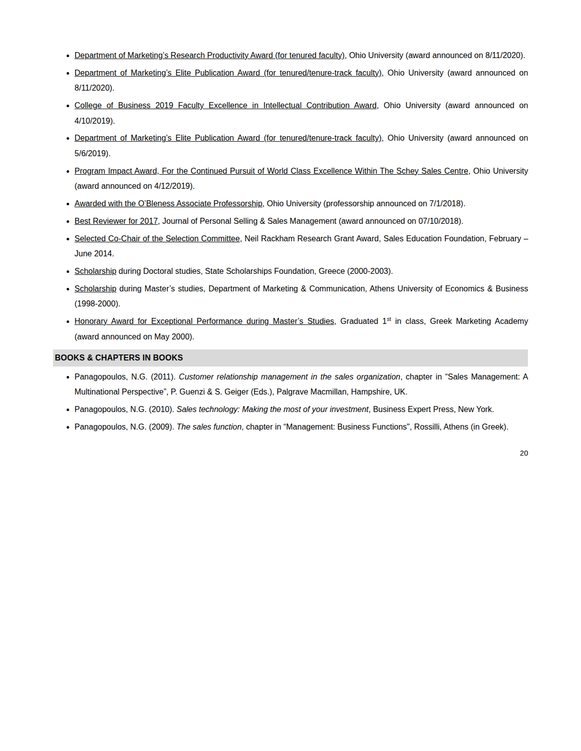Department of Marketing’s Research Productivity Award (for tenured faculty), Ohio University (award announced on 8/11/2020).
Department of Marketing’s Elite Publication Award (for tenured/tenure-track faculty), Ohio University (award announced on 8/11/2020).
College of Business 2019 Faculty Excellence in Intellectual Contribution Award, Ohio University (award announced on 4/10/2019).
Department of Marketing’s Elite Publication Award (for tenured/tenure-track faculty), Ohio University (award announced on 5/6/2019).
Program Impact Award, For the Continued Pursuit of World Class Excellence Within The Schey Sales Centre, Ohio University (award announced on 4/12/2019).
Awarded with the O’Bleness Associate Professorship, Ohio University (professorship announced on 7/1/2018).
Best Reviewer for 2017, Journal of Personal Selling & Sales Management (award announced on 07/10/2018).
Selected Co-Chair of the Selection Committee, Neil Rackham Research Grant Award, Sales Education Foundation, February – June 2014.
Scholarship during Doctoral studies, State Scholarships Foundation, Greece (2000-2003).
Scholarship during Master’s studies, Department of Marketing & Communication, Athens University of Economics & Business (1998-2000).
Honorary Award for Exceptional Performance during Master’s Studies, Graduated 1st in class, Greek Marketing Academy (award announced on May 2000).
BOOKS & CHAPTERS IN BOOKS
Panagopoulos, N.G. (2011). Customer relationship management in the sales organization, chapter in “Sales Management: A Multinational Perspective”, P. Guenzi & S. Geiger (Eds.), Palgrave Macmillan, Hampshire, UK.
Panagopoulos, N.G. (2010). Sales technology: Making the most of your investment, Business Expert Press, New York.
Panagopoulos, N.G. (2009). The sales function, chapter in “Management: Business Functions", Rossilli, Athens (in Greek).
20